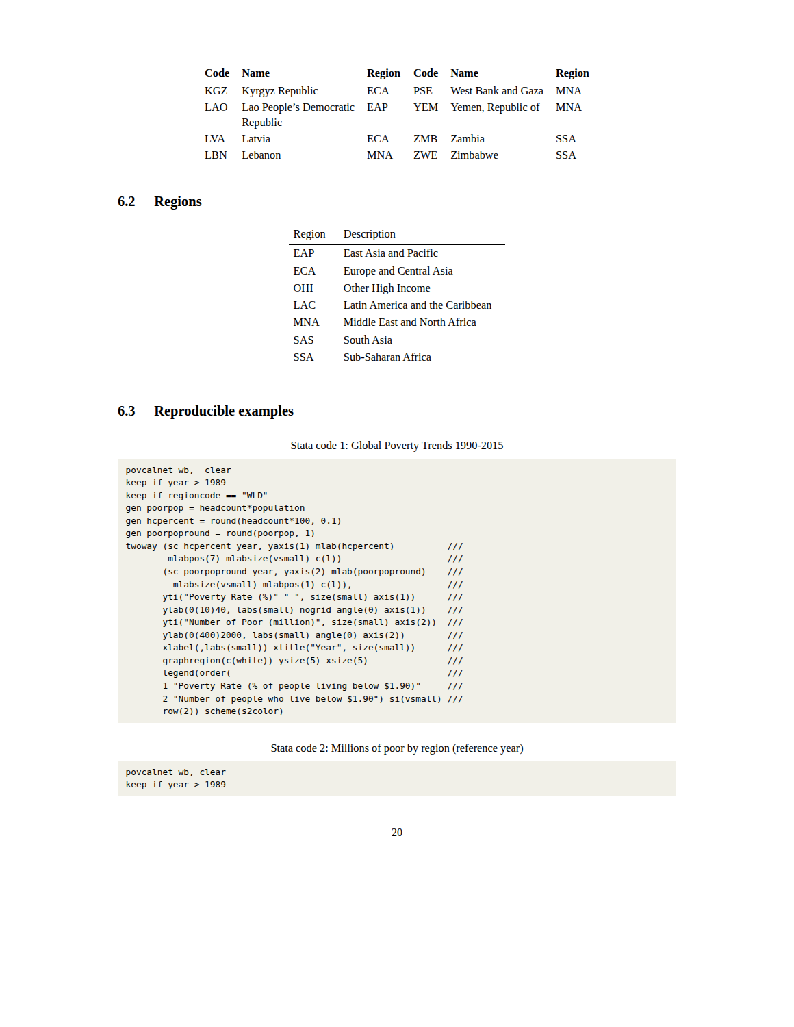| Code | Name | Region | Code | Name | Region |
| --- | --- | --- | --- | --- | --- |
| KGZ | Kyrgyz Republic | ECA | PSE | West Bank and Gaza | MNA |
| LAO | Lao People’s Democratic Republic | EAP | YEM | Yemen, Republic of | MNA |
| LVA | Latvia | ECA | ZMB | Zambia | SSA |
| LBN | Lebanon | MNA | ZWE | Zimbabwe | SSA |
6.2 Regions
| Region | Description |
| --- | --- |
| EAP | East Asia and Pacific |
| ECA | Europe and Central Asia |
| OHI | Other High Income |
| LAC | Latin America and the Caribbean |
| MNA | Middle East and North Africa |
| SAS | South Asia |
| SSA | Sub-Saharan Africa |
6.3 Reproducible examples
Stata code 1: Global Poverty Trends 1990-2015
povcalnet wb,  clear
keep if year > 1989
keep if regioncode == "WLD"
gen poorpop = headcount*population
gen hcpercent = round(headcount*100, 0.1)
gen poorpopround = round(poorpop, 1)
twoway (sc hcpercent year, yaxis(1) mlab(hcpercent)          ///
        mlabpos(7) mlabsize(vsmall) c(l))                    ///
       (sc poorpopround year, yaxis(2) mlab(poorpopround)    ///
         mlabsize(vsmall) mlabpos(1) c(l)),                  ///
       yti("Poverty Rate (%)" " ", size(small) axis(1))      ///
       ylab(0(10)40, labs(small) nogrid angle(0) axis(1))    ///
       yti("Number of Poor (million)", size(small) axis(2))  ///
       ylab(0(400)2000, labs(small) angle(0) axis(2))        ///
       xlabel(,labs(small)) xtitle("Year", size(small))      ///
       graphregion(c(white)) ysize(5) xsize(5)               ///
       legend(order(                                         ///
       1 "Poverty Rate (% of people living below $1.90)"     ///
       2 "Number of people who live below $1.90") si(vsmall) ///
       row(2)) scheme(s2color)
Stata code 2: Millions of poor by region (reference year)
povcalnet wb, clear
keep if year > 1989
20